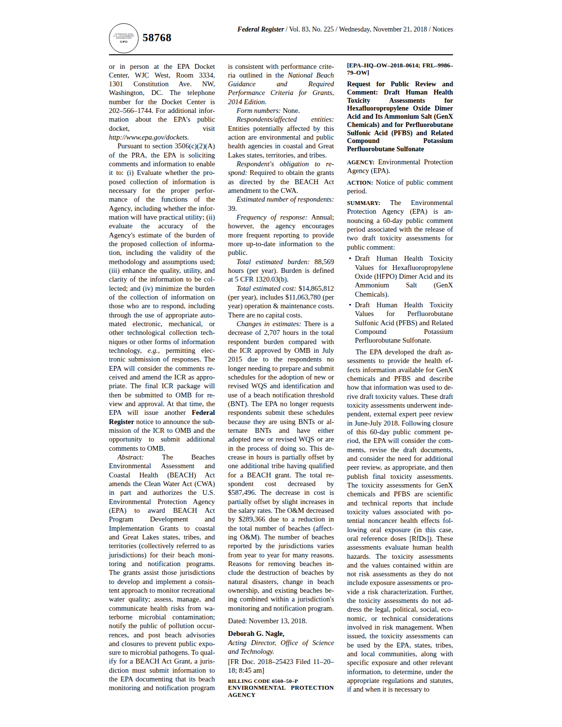AUTHENTICATED U.S. GOVERNMENT INFORMATION GPO
58768
Federal Register / Vol. 83, No. 225 / Wednesday, November 21, 2018 / Notices
or in person at the EPA Docket Center, WJC West, Room 3334, 1301 Constitution Ave. NW, Washington, DC. The telephone number for the Docket Center is 202–566–1744. For additional information about the EPA's public docket, visit http://www.epa.gov/dockets.
Pursuant to section 3506(c)(2)(A) of the PRA, the EPA is soliciting comments and information to enable it to: (i) Evaluate whether the proposed collection of information is necessary for the proper performance of the functions of the Agency, including whether the information will have practical utility; (ii) evaluate the accuracy of the Agency's estimate of the burden of the proposed collection of information, including the validity of the methodology and assumptions used; (iii) enhance the quality, utility, and clarity of the information to be collected; and (iv) minimize the burden of the collection of information on those who are to respond, including through the use of appropriate automated electronic, mechanical, or other technological collection techniques or other forms of information technology, e.g., permitting electronic submission of responses. The EPA will consider the comments received and amend the ICR as appropriate. The final ICR package will then be submitted to OMB for review and approval. At that time, the EPA will issue another Federal Register notice to announce the submission of the ICR to OMB and the opportunity to submit additional comments to OMB.
Abstract: The Beaches Environmental Assessment and Coastal Health (BEACH) Act amends the Clean Water Act (CWA) in part and authorizes the U.S. Environmental Protection Agency (EPA) to award BEACH Act Program Development and Implementation Grants to coastal and Great Lakes states, tribes, and territories (collectively referred to as jurisdictions) for their beach monitoring and notification programs. The grants assist those jurisdictions to develop and implement a consistent approach to monitor recreational water quality; assess, manage, and communicate health risks from waterborne microbial contamination; notify the public of pollution occurrences, and post beach advisories and closures to prevent public exposure to microbial pathogens. To qualify for a BEACH Act Grant, a jurisdiction must submit information to the EPA documenting that its beach monitoring and notification program is consistent with performance criteria outlined in the National Beach Guidance and Required Performance Criteria for Grants, 2014 Edition.
Form numbers: None.
Respondents/affected entities: Entities potentially affected by this action are environmental and public health agencies in coastal and Great Lakes states, territories, and tribes.
Respondent's obligation to respond: Required to obtain the grants as directed by the BEACH Act amendment to the CWA.
Estimated number of respondents: 39.
Frequency of response: Annual; however, the agency encourages more frequent reporting to provide more up-to-date information to the public.
Total estimated burden: 88,569 hours (per year). Burden is defined at 5 CFR 1320.03(b).
Total estimated cost: $14,865,812 (per year), includes $11,063,780 (per year) operation & maintenance costs. There are no capital costs.
Changes in estimates: There is a decrease of 2,707 hours in the total respondent burden compared with the ICR approved by OMB in July 2015 due to the respondents no longer needing to prepare and submit schedules for the adoption of new or revised WQS and identification and use of a beach notification threshold (BNT). The EPA no longer requests respondents submit these schedules because they are using BNTs or alternate BNTs and have either adopted new or revised WQS or are in the process of doing so. This decrease in hours is partially offset by one additional tribe having qualified for a BEACH grant. The total respondent cost decreased by $587,496. The decrease in cost is partially offset by slight increases in the salary rates. The O&M decreased by $289,366 due to a reduction in the total number of beaches (affecting O&M). The number of beaches reported by the jurisdictions varies from year to year for many reasons. Reasons for removing beaches include the destruction of beaches by natural disasters, change in beach ownership, and existing beaches being combined within a jurisdiction's monitoring and notification program.
Dated: November 13, 2018.
Deborah G. Nagle,
Acting Director, Office of Science and Technology.
[FR Doc. 2018–25423 Filed 11–20–18; 8:45 am]
BILLING CODE 6560–50–P
ENVIRONMENTAL PROTECTION AGENCY
[EPA–HQ–OW–2018–0614; FRL–9986–79–OW]
Request for Public Review and Comment: Draft Human Health Toxicity Assessments for Hexafluoropropylene Oxide Dimer Acid and Its Ammonium Salt (GenX Chemicals) and for Perfluorobutane Sulfonic Acid (PFBS) and Related Compound Potassium Perfluorobutane Sulfonate
AGENCY: Environmental Protection Agency (EPA).
ACTION: Notice of public comment period.
SUMMARY: The Environmental Protection Agency (EPA) is announcing a 60-day public comment period associated with the release of two draft toxicity assessments for public comment:
Draft Human Health Toxicity Values for Hexafluoropropylene Oxide (HFPO) Dimer Acid and its Ammonium Salt (GenX Chemicals).
Draft Human Health Toxicity Values for Perfluorobutane Sulfonic Acid (PFBS) and Related Compound Potassium Perfluorobutane Sulfonate.
The EPA developed the draft assessments to provide the health effects information available for GenX chemicals and PFBS and describe how that information was used to derive draft toxicity values. These draft toxicity assessments underwent independent, external expert peer review in June-July 2018. Following closure of this 60-day public comment period, the EPA will consider the comments, revise the draft documents, and consider the need for additional peer review, as appropriate, and then publish final toxicity assessments. The toxicity assessments for GenX chemicals and PFBS are scientific and technical reports that include toxicity values associated with potential noncancer health effects following oral exposure (in this case, oral reference doses [RfDs]). These assessments evaluate human health hazards. The toxicity assessments and the values contained within are not risk assessments as they do not include exposure assessments or provide a risk characterization. Further, the toxicity assessments do not address the legal, political, social, economic, or technical considerations involved in risk management. When issued, the toxicity assessments can be used by the EPA, states, tribes, and local communities, along with specific exposure and other relevant information, to determine, under the appropriate regulations and statutes, if and when it is necessary to